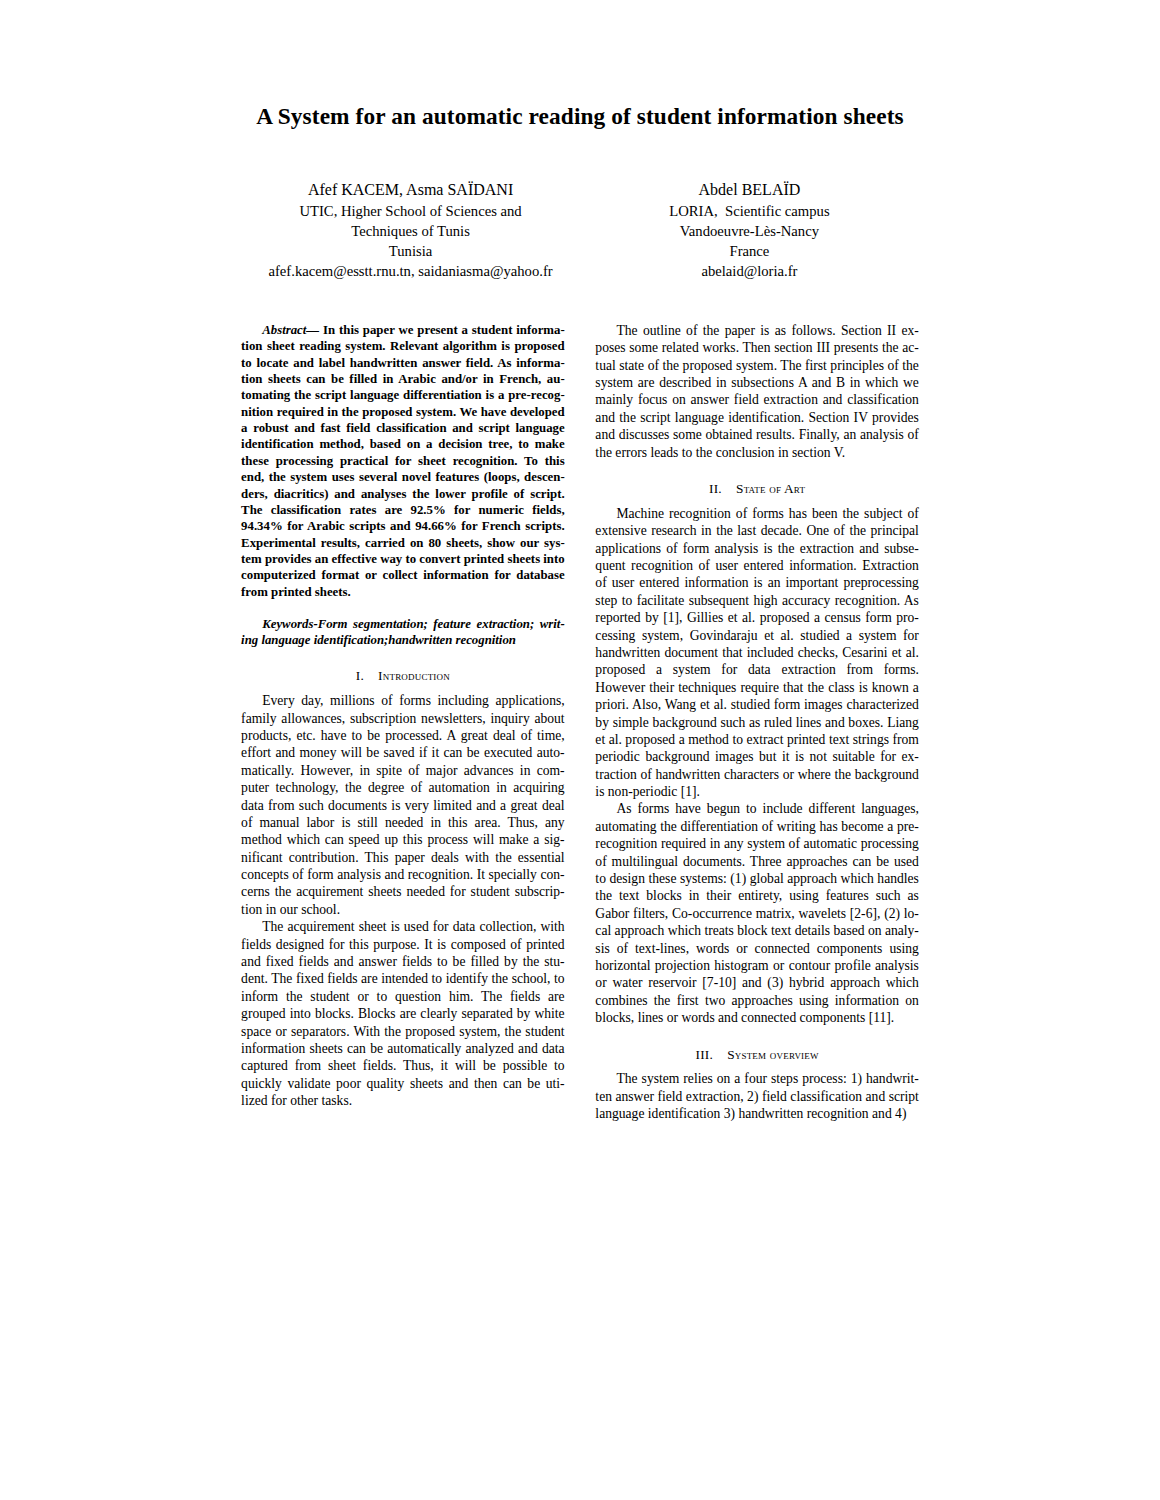A System for an automatic reading of student information sheets
| Afef KACEM, Asma SAÏDANI UTIC, Higher School of Sciences and Techniques of Tunis Tunisia afef.kacem@esstt.rnu.tn, saidaniasma@yahoo.fr | Abdel BELAÏD LORIA, Scientific campus Vandoeuvre-Lès-Nancy France abelaid@loria.fr |
Abstract— In this paper we present a student information sheet reading system. Relevant algorithm is proposed to locate and label handwritten answer field. As information sheets can be filled in Arabic and/or in French, automating the script language differentiation is a pre-recognition required in the proposed system. We have developed a robust and fast field classification and script language identification method, based on a decision tree, to make these processing practical for sheet recognition. To this end, the system uses several novel features (loops, descenders, diacritics) and analyses the lower profile of script. The classification rates are 92.5% for numeric fields, 94.34% for Arabic scripts and 94.66% for French scripts. Experimental results, carried on 80 sheets, show our system provides an effective way to convert printed sheets into computerized format or collect information for database from printed sheets.
Keywords-Form segmentation; feature extraction; writing language identification;handwritten recognition
I. Introduction
Every day, millions of forms including applications, family allowances, subscription newsletters, inquiry about products, etc. have to be processed. A great deal of time, effort and money will be saved if it can be executed automatically. However, in spite of major advances in computer technology, the degree of automation in acquiring data from such documents is very limited and a great deal of manual labor is still needed in this area. Thus, any method which can speed up this process will make a significant contribution. This paper deals with the essential concepts of form analysis and recognition. It specially concerns the acquirement sheets needed for student subscription in our school.
The acquirement sheet is used for data collection, with fields designed for this purpose. It is composed of printed and fixed fields and answer fields to be filled by the student. The fixed fields are intended to identify the school, to inform the student or to question him. The fields are grouped into blocks. Blocks are clearly separated by white space or separators. With the proposed system, the student information sheets can be automatically analyzed and data captured from sheet fields. Thus, it will be possible to quickly validate poor quality sheets and then can be utilized for other tasks.
The outline of the paper is as follows. Section II exposes some related works. Then section III presents the actual state of the proposed system. The first principles of the system are described in subsections A and B in which we mainly focus on answer field extraction and classification and the script language identification. Section IV provides and discusses some obtained results. Finally, an analysis of the errors leads to the conclusion in section V.
II. State of Art
Machine recognition of forms has been the subject of extensive research in the last decade. One of the principal applications of form analysis is the extraction and subsequent recognition of user entered information. Extraction of user entered information is an important preprocessing step to facilitate subsequent high accuracy recognition. As reported by [1], Gillies et al. proposed a census form processing system, Govindaraju et al. studied a system for handwritten document that included checks, Cesarini et al. proposed a system for data extraction from forms. However their techniques require that the class is known a priori. Also, Wang et al. studied form images characterized by simple background such as ruled lines and boxes. Liang et al. proposed a method to extract printed text strings from periodic background images but it is not suitable for extraction of handwritten characters or where the background is non-periodic [1].
As forms have begun to include different languages, automating the differentiation of writing has become a pre-recognition required in any system of automatic processing of multilingual documents. Three approaches can be used to design these systems: (1) global approach which handles the text blocks in their entirety, using features such as Gabor filters, Co-occurrence matrix, wavelets [2-6], (2) local approach which treats block text details based on analysis of text-lines, words or connected components using horizontal projection histogram or contour profile analysis or water reservoir [7-10] and (3) hybrid approach which combines the first two approaches using information on blocks, lines or words and connected components [11].
III. System overview
The system relies on a four steps process: 1) handwritten answer field extraction, 2) field classification and script language identification 3) handwritten recognition and 4)